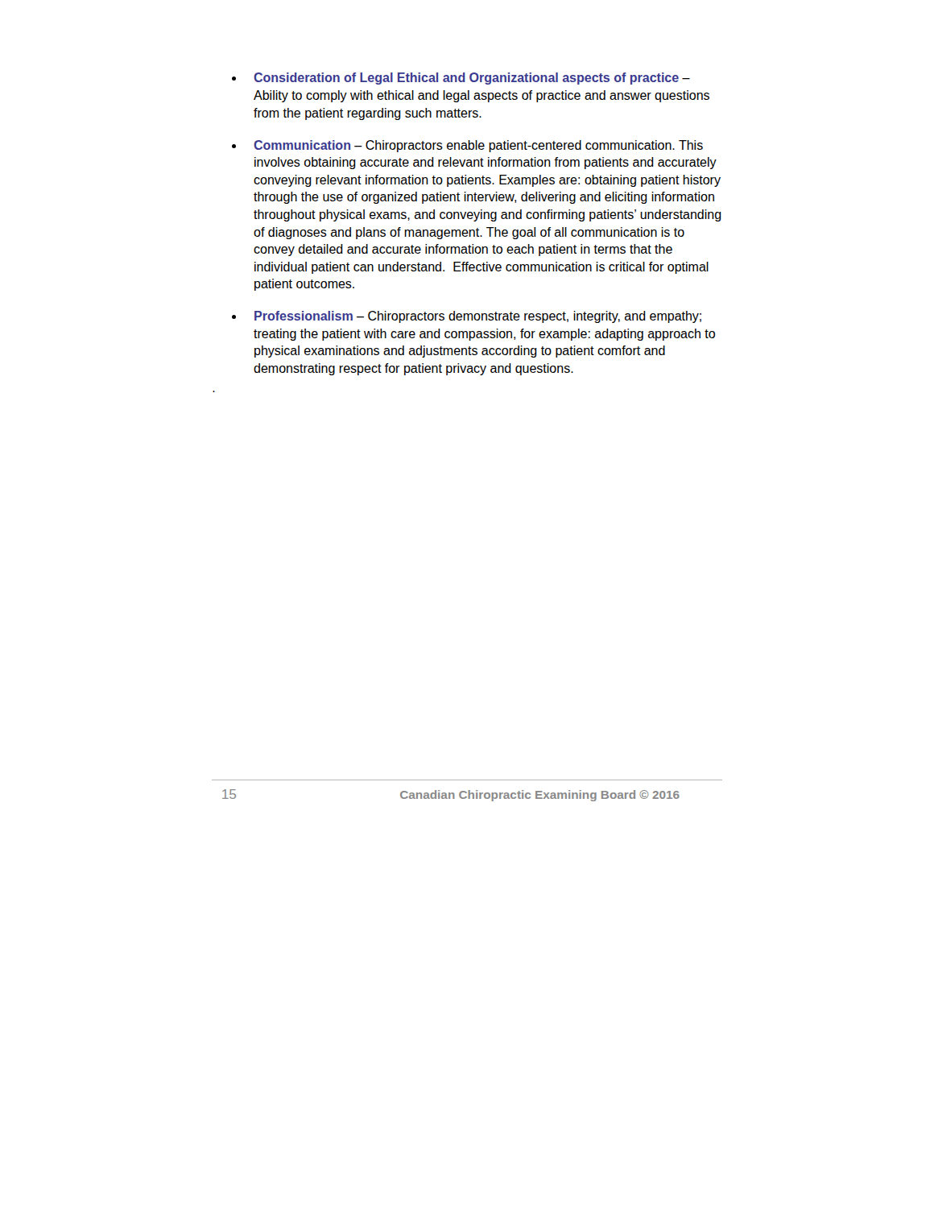Consideration of Legal Ethical and Organizational aspects of practice – Ability to comply with ethical and legal aspects of practice and answer questions from the patient regarding such matters.
Communication – Chiropractors enable patient-centered communication. This involves obtaining accurate and relevant information from patients and accurately conveying relevant information to patients. Examples are: obtaining patient history through the use of organized patient interview, delivering and eliciting information throughout physical exams, and conveying and confirming patients’ understanding of diagnoses and plans of management. The goal of all communication is to convey detailed and accurate information to each patient in terms that the individual patient can understand. Effective communication is critical for optimal patient outcomes.
Professionalism – Chiropractors demonstrate respect, integrity, and empathy; treating the patient with care and compassion, for example: adapting approach to physical examinations and adjustments according to patient comfort and demonstrating respect for patient privacy and questions.
.
15 Canadian Chiropractic Examining Board © 2016